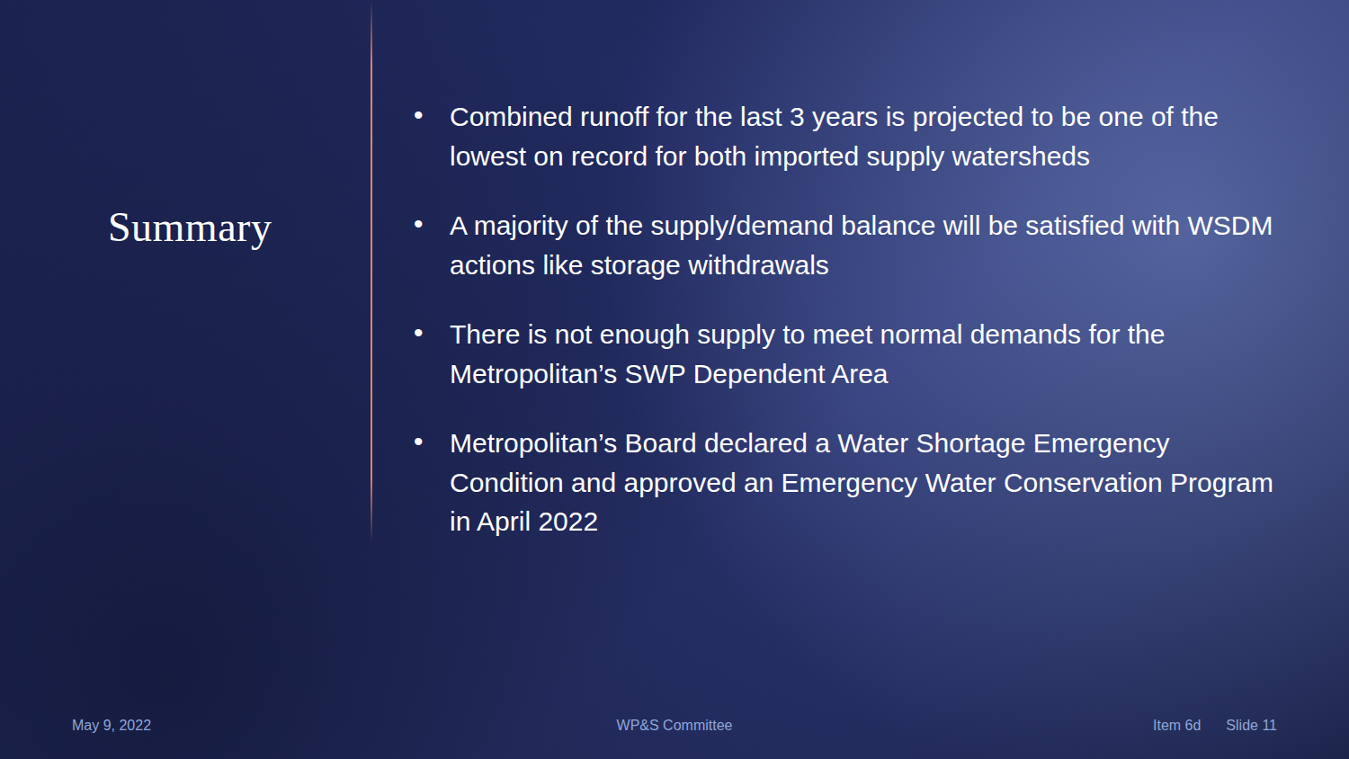Summary
Combined runoff for the last 3 years is projected to be one of the lowest on record for both imported supply watersheds
A majority of the supply/demand balance will be satisfied with WSDM actions like storage withdrawals
There is not enough supply to meet normal demands for the Metropolitan’s SWP Dependent Area
Metropolitan’s Board declared a Water Shortage Emergency Condition and approved an Emergency Water Conservation Program in April 2022
May 9, 2022
WP&S Committee
Item 6d Slide 11